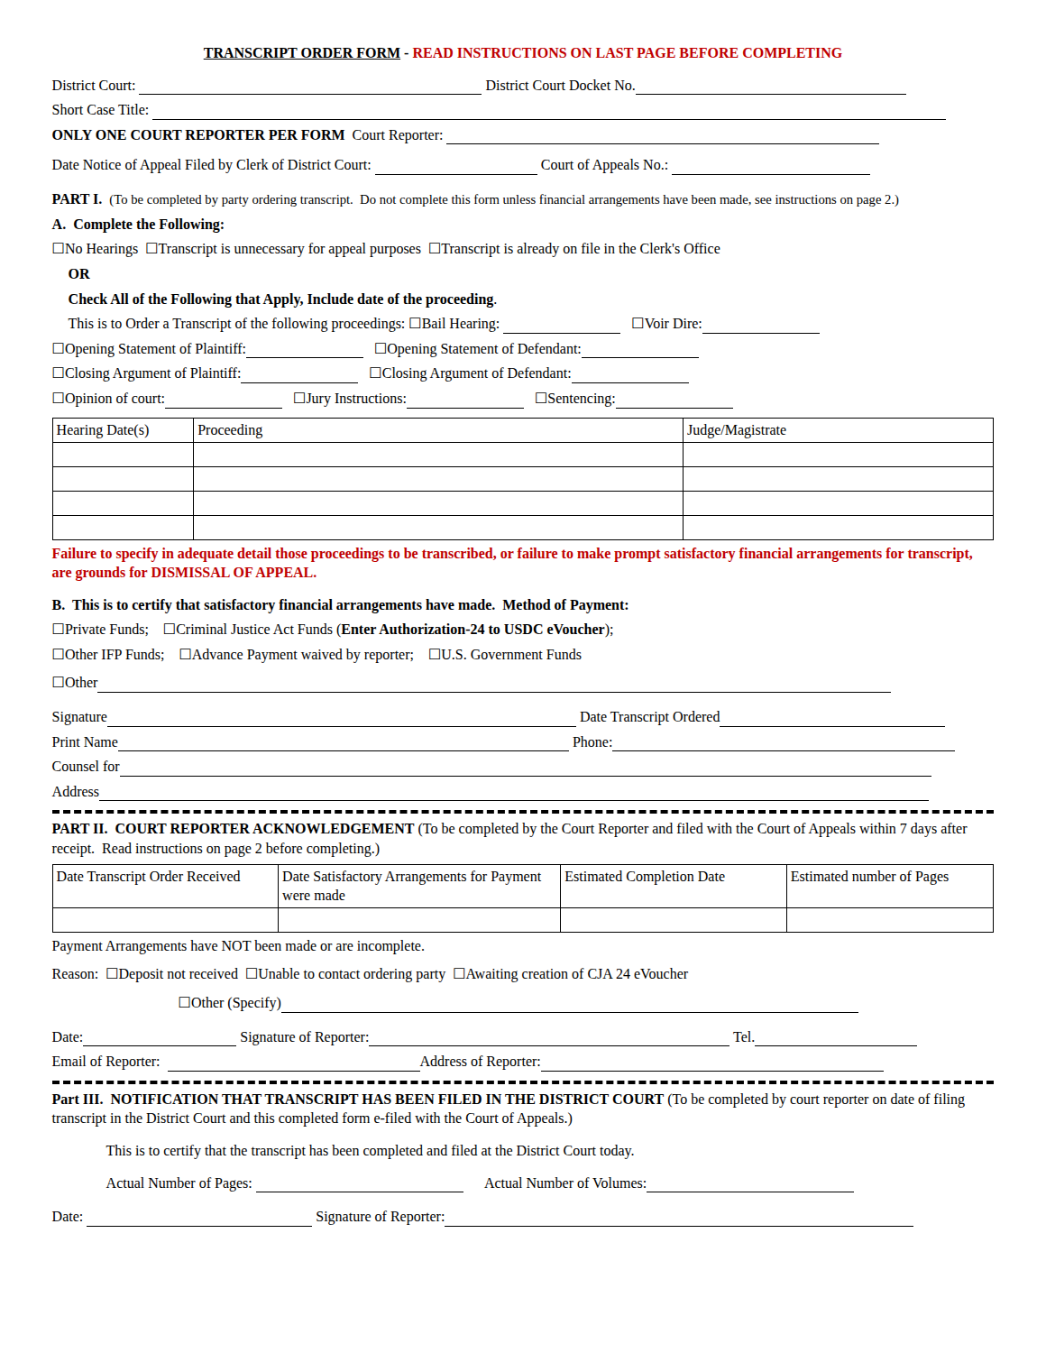TRANSCRIPT ORDER FORM - READ INSTRUCTIONS ON LAST PAGE BEFORE COMPLETING
District Court: District Court Docket No.
Short Case Title:
ONLY ONE COURT REPORTER PER FORM Court Reporter:
Date Notice of Appeal Filed by Clerk of District Court: Court of Appeals No.:
PART I. (To be completed by party ordering transcript. Do not complete this form unless financial arrangements have been made, see instructions on page 2.)
A. Complete the Following:
☐No Hearings ☐Transcript is unnecessary for appeal purposes ☐Transcript is already on file in the Clerk's Office
OR
Check All of the Following that Apply, Include date of the proceeding.
This is to Order a Transcript of the following proceedings: ☐Bail Hearing: ☐Voir Dire:
☐Opening Statement of Plaintiff: ☐Opening Statement of Defendant:
☐Closing Argument of Plaintiff: ☐Closing Argument of Defendant:
☐Opinion of court: ☐Jury Instructions: ☐Sentencing:
| Hearing Date(s) | Proceeding | Judge/Magistrate |
Failure to specify in adequate detail those proceedings to be transcribed, or failure to make prompt satisfactory financial arrangements for transcript, are grounds for DISMISSAL OF APPEAL.
B. This is to certify that satisfactory financial arrangements have made. Method of Payment:
☐Private Funds; ☐Criminal Justice Act Funds (Enter Authorization-24 to USDC eVoucher);
☐Other IFP Funds; ☐Advance Payment waived by reporter; ☐U.S. Government Funds
☐Other
Signature Date Transcript Ordered
Print Name Phone:
Counsel for
Address
PART II. COURT REPORTER ACKNOWLEDGEMENT (To be completed by the Court Reporter and filed with the Court of Appeals within 7 days after receipt. Read instructions on page 2 before completing.)
| Date Transcript Order Received | Date Satisfactory Arrangements for Payment were made | Estimated Completion Date | Estimated number of Pages |
Payment Arrangements have NOT been made or are incomplete.
Reason: ☐Deposit not received ☐Unable to contact ordering party ☐Awaiting creation of CJA 24 eVoucher
☐Other (Specify)
Date: Signature of Reporter: Tel.
Email of Reporter: Address of Reporter:
Part III. NOTIFICATION THAT TRANSCRIPT HAS BEEN FILED IN THE DISTRICT COURT (To be completed by court reporter on date of filing transcript in the District Court and this completed form e-filed with the Court of Appeals.)
This is to certify that the transcript has been completed and filed at the District Court today.
Actual Number of Pages: Actual Number of Volumes:
Date: Signature of Reporter: